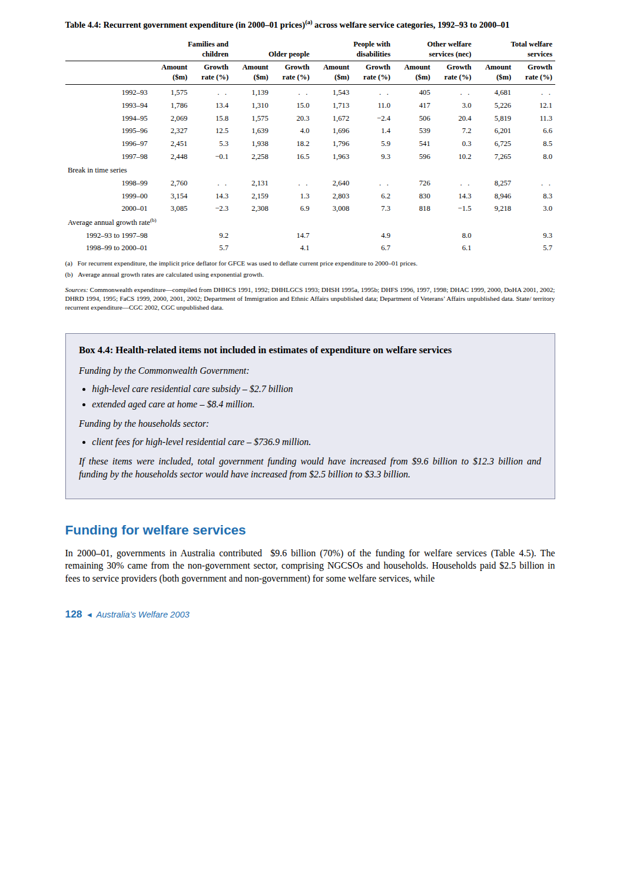Table 4.4: Recurrent government expenditure (in 2000–01 prices)(a) across welfare service categories, 1992–93 to 2000–01
| | Families and children | Older people | People with disabilities | Other welfare services (nec) | Total welfare services |
| --- | --- | --- | --- | --- | --- |
| | Amount ($m) | Growth rate (%) | Amount ($m) | Growth rate (%) | Amount ($m) | Growth rate (%) | Amount ($m) | Growth rate (%) | Amount ($m) | Growth rate (%) |
| 1992–93 | 1,575 | . . | 1,139 | . . | 1,543 | . . | 405 | . . | 4,681 | . . |
| 1993–94 | 1,786 | 13.4 | 1,310 | 15.0 | 1,713 | 11.0 | 417 | 3.0 | 5,226 | 12.1 |
| 1994–95 | 2,069 | 15.8 | 1,575 | 20.3 | 1,672 | −2.4 | 506 | 20.4 | 5,819 | 11.3 |
| 1995–96 | 2,327 | 12.5 | 1,639 | 4.0 | 1,696 | 1.4 | 539 | 7.2 | 6,201 | 6.6 |
| 1996–97 | 2,451 | 5.3 | 1,938 | 18.2 | 1,796 | 5.9 | 541 | 0.3 | 6,725 | 8.5 |
| 1997–98 | 2,448 | −0.1 | 2,258 | 16.5 | 1,963 | 9.3 | 596 | 10.2 | 7,265 | 8.0 |
| Break in time series |
| 1998–99 | 2,760 | . . | 2,131 | . . | 2,640 | . . | 726 | . . | 8,257 | . . |
| 1999–00 | 3,154 | 14.3 | 2,159 | 1.3 | 2,803 | 6.2 | 830 | 14.3 | 8,946 | 8.3 |
| 2000–01 | 3,085 | −2.3 | 2,308 | 6.9 | 3,008 | 7.3 | 818 | −1.5 | 9,218 | 3.0 |
| Average annual growth rate (b) |
| 1992–93 to 1997–98 | | 9.2 | | 14.7 | | 4.9 | | 8.0 | | 9.3 |
| 1998–99 to 2000–01 | | 5.7 | | 4.1 | | 6.7 | | 6.1 | | 5.7 |
(a) For recurrent expenditure, the implicit price deflator for GFCE was used to deflate current price expenditure to 2000–01 prices.
(b) Average annual growth rates are calculated using exponential growth.
Sources: Commonwealth expenditure—compiled from DHHCS 1991, 1992; DHHLGCS 1993; DHSH 1995a, 1995b; DHFS 1996, 1997, 1998; DHAC 1999, 2000, DoHA 2001, 2002; DHRD 1994, 1995; FaCS 1999, 2000, 2001, 2002; Department of Immigration and Ethnic Affairs unpublished data; Department of Veterans’ Affairs unpublished data. State/ territory recurrent expenditure—CGC 2002, CGC unpublished data.
Box 4.4: Health-related items not included in estimates of expenditure on welfare services
Funding by the Commonwealth Government:
high-level care residential care subsidy – $2.7 billion
extended aged care at home – $8.4 million.
Funding by the households sector:
client fees for high-level residential care – $736.9 million.
If these items were included, total government funding would have increased from $9.6 billion to $12.3 billion and funding by the households sector would have increased from $2.5 billion to $3.3 billion.
Funding for welfare services
In 2000–01, governments in Australia contributed $9.6 billion (70%) of the funding for welfare services (Table 4.5). The remaining 30% came from the non-government sector, comprising NGCSOs and households. Households paid $2.5 billion in fees to service providers (both government and non-government) for some welfare services, while
128◂Australia’s Welfare 2003